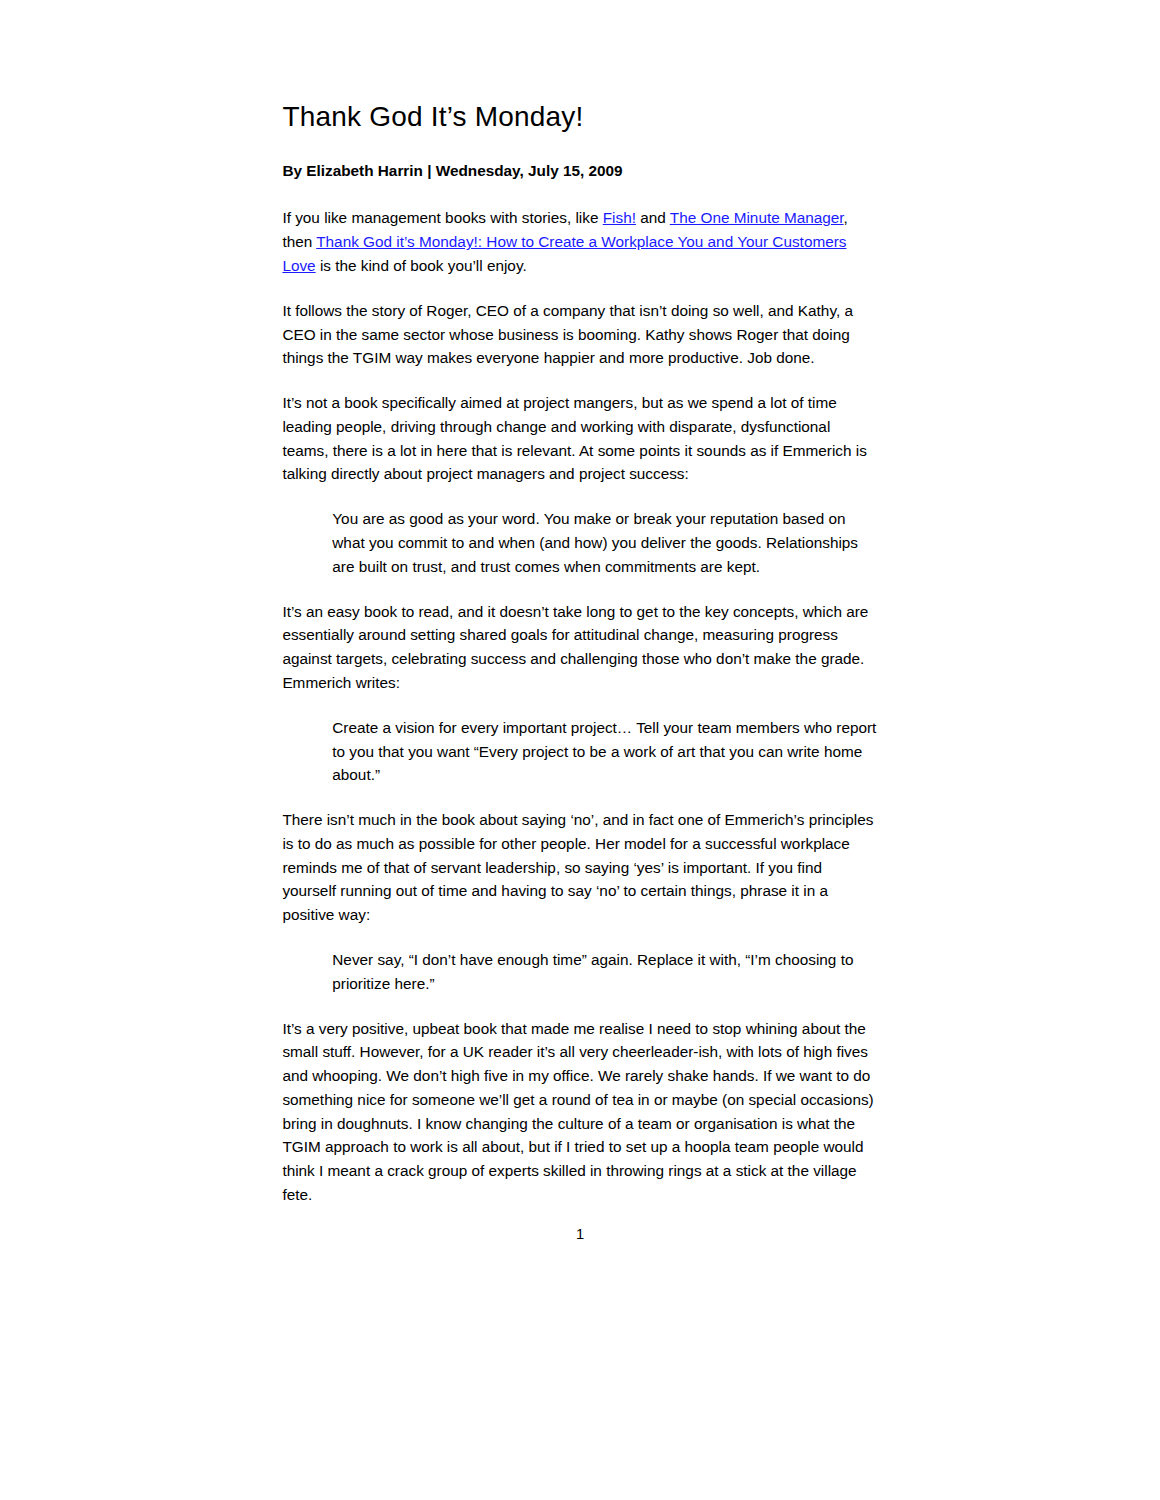Thank God It’s Monday!
By Elizabeth Harrin | Wednesday, July 15, 2009
If you like management books with stories, like Fish! and The One Minute Manager, then Thank God it’s Monday!: How to Create a Workplace You and Your Customers Love is the kind of book you’ll enjoy.
It follows the story of Roger, CEO of a company that isn’t doing so well, and Kathy, a CEO in the same sector whose business is booming. Kathy shows Roger that doing things the TGIM way makes everyone happier and more productive. Job done.
It’s not a book specifically aimed at project mangers, but as we spend a lot of time leading people, driving through change and working with disparate, dysfunctional teams, there is a lot in here that is relevant. At some points it sounds as if Emmerich is talking directly about project managers and project success:
You are as good as your word. You make or break your reputation based on what you commit to and when (and how) you deliver the goods. Relationships are built on trust, and trust comes when commitments are kept.
It’s an easy book to read, and it doesn’t take long to get to the key concepts, which are essentially around setting shared goals for attitudinal change, measuring progress against targets, celebrating success and challenging those who don’t make the grade. Emmerich writes:
Create a vision for every important project… Tell your team members who report to you that you want “Every project to be a work of art that you can write home about.”
There isn’t much in the book about saying ‘no’, and in fact one of Emmerich’s principles is to do as much as possible for other people. Her model for a successful workplace reminds me of that of servant leadership, so saying ‘yes’ is important. If you find yourself running out of time and having to say ‘no’ to certain things, phrase it in a positive way:
Never say, “I don’t have enough time” again. Replace it with, “I’m choosing to prioritize here.”
It’s a very positive, upbeat book that made me realise I need to stop whining about the small stuff. However, for a UK reader it’s all very cheerleader-ish, with lots of high fives and whooping. We don’t high five in my office. We rarely shake hands. If we want to do something nice for someone we’ll get a round of tea in or maybe (on special occasions) bring in doughnuts. I know changing the culture of a team or organisation is what the TGIM approach to work is all about, but if I tried to set up a hoopla team people would think I meant a crack group of experts skilled in throwing rings at a stick at the village fete.
1